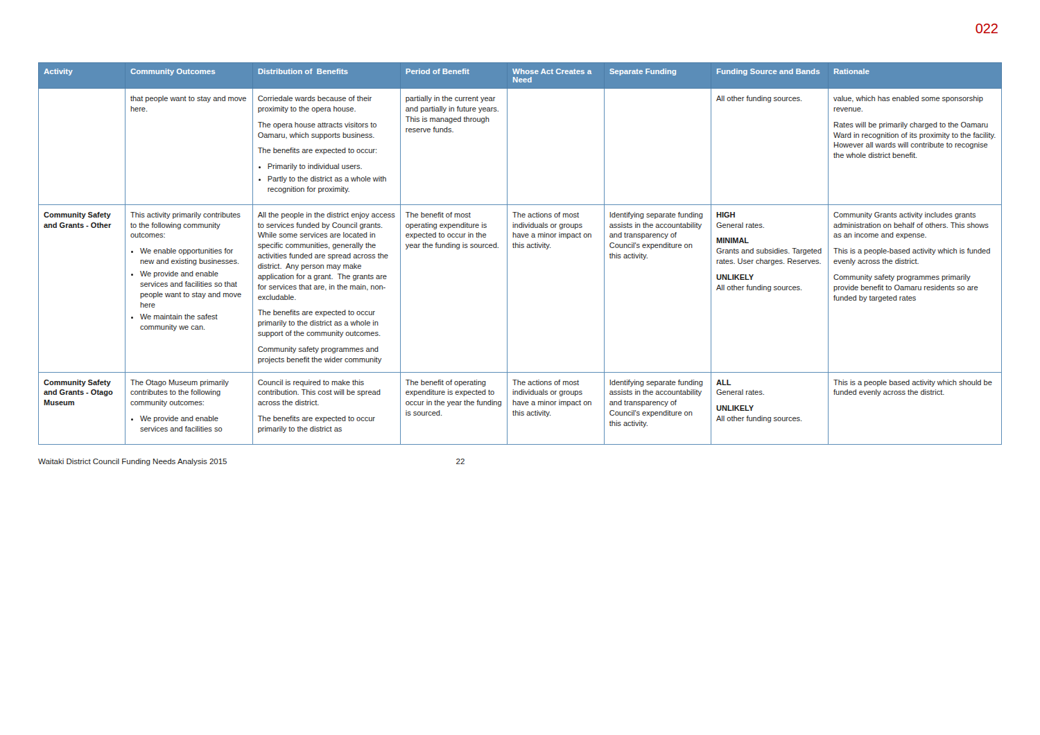022
| Activity | Community Outcomes | Distribution of Benefits | Period of Benefit | Whose Act Creates a Need | Separate Funding | Funding Source and Bands | Rationale |
| --- | --- | --- | --- | --- | --- | --- | --- |
| | that people want to stay and move here. | Corriedale wards because of their proximity to the opera house. The opera house attracts visitors to Oamaru, which supports business. The benefits are expected to occur: Primarily to individual users. Partly to the district as a whole with recognition for proximity. | partially in the current year and partially in future years. This is managed through reserve funds. | | | All other funding sources. | value, which has enabled some sponsorship revenue. Rates will be primarily charged to the Oamaru Ward in recognition of its proximity to the facility. However all wards will contribute to recognise the whole district benefit. |
| Community Safety and Grants - Other | This activity primarily contributes to the following community outcomes: We enable opportunities for new and existing businesses. We provide and enable services and facilities so that people want to stay and move here We maintain the safest community we can. | All the people in the district enjoy access to services funded by Council grants. While some services are located in specific communities, generally the activities funded are spread across the district. Any person may make application for a grant. The grants are for services that are, in the main, non-excludable. The benefits are expected to occur primarily to the district as a whole in support of the community outcomes. Community safety programmes and projects benefit the wider community | The benefit of most operating expenditure is expected to occur in the year the funding is sourced. | The actions of most individuals or groups have a minor impact on this activity. | Identifying separate funding assists in the accountability and transparency of Council's expenditure on this activity. | HIGH General rates. MINIMAL Grants and subsidies. Targeted rates. User charges. Reserves. UNLIKELY All other funding sources. | Community Grants activity includes grants administration on behalf of others. This shows as an income and expense. This is a people-based activity which is funded evenly across the district. Community safety programmes primarily provide benefit to Oamaru residents so are funded by targeted rates |
| Community Safety and Grants - Otago Museum | The Otago Museum primarily contributes to the following community outcomes: We provide and enable services and facilities so | Council is required to make this contribution. This cost will be spread across the district. The benefits are expected to occur primarily to the district as | The benefit of operating expenditure is expected to occur in the year the funding is sourced. | The actions of most individuals or groups have a minor impact on this activity. | Identifying separate funding assists in the accountability and transparency of Council's expenditure on this activity. | ALL General rates. UNLIKELY All other funding sources. | This is a people based activity which should be funded evenly across the district. |
Waitaki District Council Funding Needs Analysis 2015 22